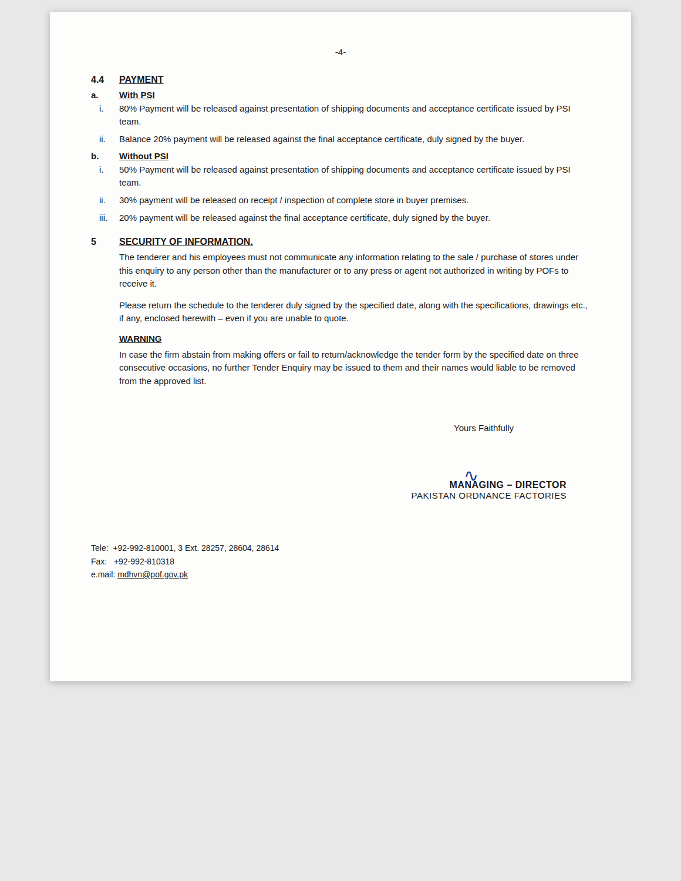-4-
4.4 PAYMENT
a. With PSI
i. 80% Payment will be released against presentation of shipping documents and acceptance certificate issued by PSI team.
ii. Balance 20% payment will be released against the final acceptance certificate, duly signed by the buyer.
b. Without PSI
i. 50% Payment will be released against presentation of shipping documents and acceptance certificate issued by PSI team.
ii. 30% payment will be released on receipt / inspection of complete store in buyer premises.
iii. 20% payment will be released against the final acceptance certificate, duly signed by the buyer.
5 SECURITY OF INFORMATION.
The tenderer and his employees must not communicate any information relating to the sale / purchase of stores under this enquiry to any person other than the manufacturer or to any press or agent not authorized in writing by POFs to receive it.
Please return the schedule to the tenderer duly signed by the specified date, along with the specifications, drawings etc., if any, enclosed herewith – even if you are unable to quote.
WARNING
In case the firm abstain from making offers or fail to return/acknowledge the tender form by the specified date on three consecutive occasions, no further Tender Enquiry may be issued to them and their names would liable to be removed from the approved list.
Yours Faithfully
∿
MANAGING – DIRECTOR
PAKISTAN ORDNANCE FACTORIES
Tele: +92-992-810001, 3 Ext. 28257, 28604, 28614
Fax: +92-992-810318
e.mail: mdhvn@pof.gov.pk